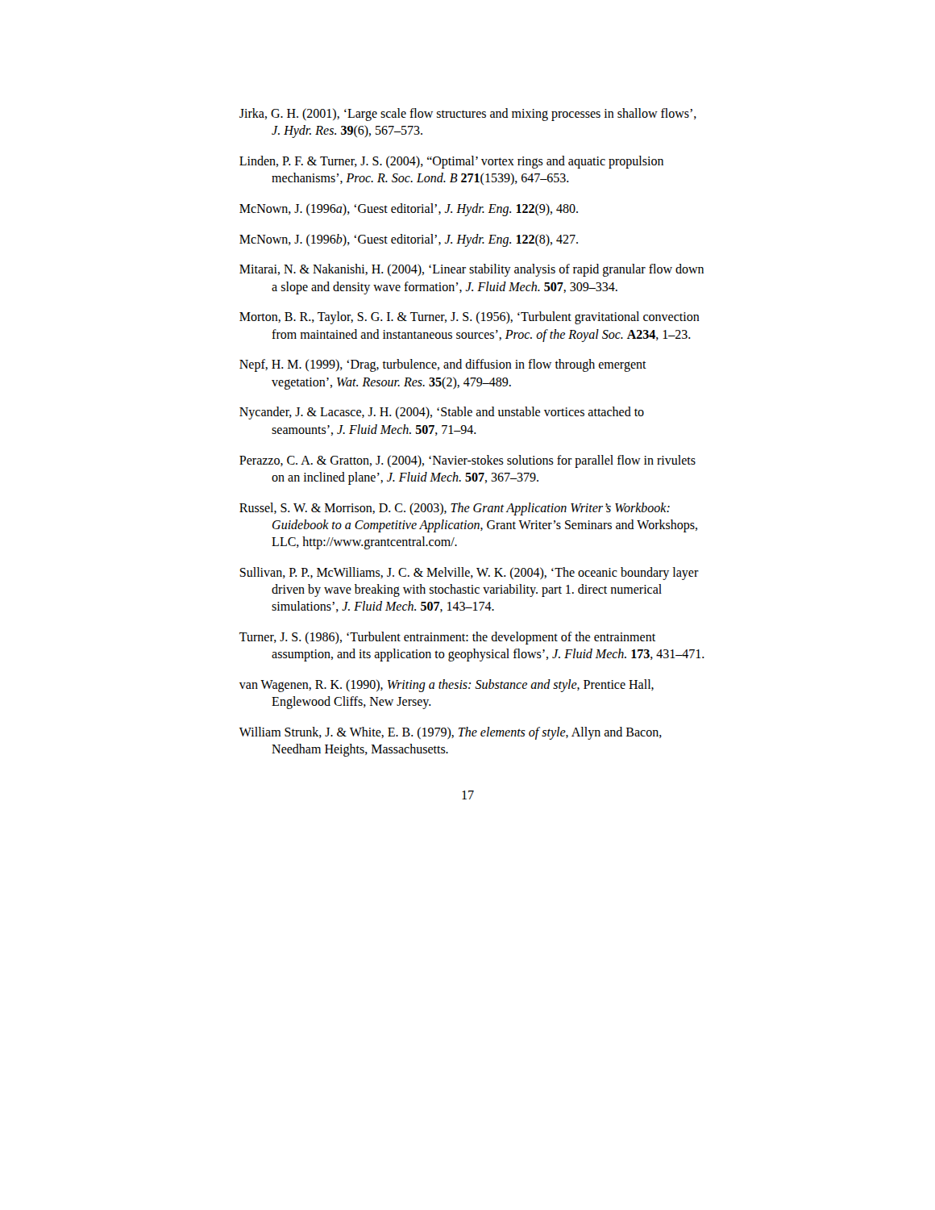Jirka, G. H. (2001), ‘Large scale flow structures and mixing processes in shallow flows’, J. Hydr. Res. 39(6), 567–573.
Linden, P. F. & Turner, J. S. (2004), “Optimal’ vortex rings and aquatic propulsion mechanisms’, Proc. R. Soc. Lond. B 271(1539), 647–653.
McNown, J. (1996a), ‘Guest editorial’, J. Hydr. Eng. 122(9), 480.
McNown, J. (1996b), ‘Guest editorial’, J. Hydr. Eng. 122(8), 427.
Mitarai, N. & Nakanishi, H. (2004), ‘Linear stability analysis of rapid granular flow down a slope and density wave formation’, J. Fluid Mech. 507, 309–334.
Morton, B. R., Taylor, S. G. I. & Turner, J. S. (1956), ‘Turbulent gravitational convection from maintained and instantaneous sources’, Proc. of the Royal Soc. A234, 1–23.
Nepf, H. M. (1999), ‘Drag, turbulence, and diffusion in flow through emergent vegetation’, Wat. Resour. Res. 35(2), 479–489.
Nycander, J. & Lacasce, J. H. (2004), ‘Stable and unstable vortices attached to seamounts’, J. Fluid Mech. 507, 71–94.
Perazzo, C. A. & Gratton, J. (2004), ‘Navier-stokes solutions for parallel flow in rivulets on an inclined plane’, J. Fluid Mech. 507, 367–379.
Russel, S. W. & Morrison, D. C. (2003), The Grant Application Writer’s Workbook: Guidebook to a Competitive Application, Grant Writer’s Seminars and Workshops, LLC, http://www.grantcentral.com/.
Sullivan, P. P., McWilliams, J. C. & Melville, W. K. (2004), ‘The oceanic boundary layer driven by wave breaking with stochastic variability. part 1. direct numerical simulations’, J. Fluid Mech. 507, 143–174.
Turner, J. S. (1986), ‘Turbulent entrainment: the development of the entrainment assumption, and its application to geophysical flows’, J. Fluid Mech. 173, 431–471.
van Wagenen, R. K. (1990), Writing a thesis: Substance and style, Prentice Hall, Englewood Cliffs, New Jersey.
William Strunk, J. & White, E. B. (1979), The elements of style, Allyn and Bacon, Needham Heights, Massachusetts.
17